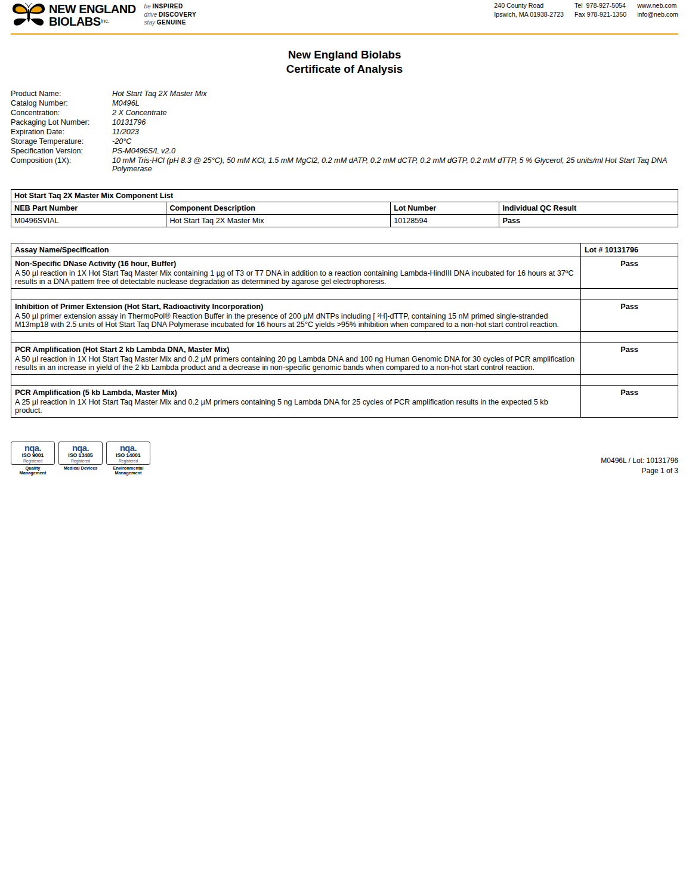NEW ENGLAND
BIOLABS Inc.
be INSPIRED
drive DISCOVERY
stay GENUINE
240 County Road
Ipswich, MA 01938-2723
Tel 978-927-5054
Fax 978-921-1350
www.neb.com
info@neb.com
New England Biolabs Certificate of Analysis
| Product Name: | Hot Start Taq 2X Master Mix |
| Catalog Number: | M0496L |
| Concentration: | 2 X Concentrate |
| Packaging Lot Number: | 10131796 |
| Expiration Date: | 11/2023 |
| Storage Temperature: | -20°C |
| Specification Version: | PS-M0496S/L v2.0 |
| Composition (1X): | 10 mM Tris-HCl (pH 8.3 @ 25°C), 50 mM KCl, 1.5 mM MgCl2, 0.2 mM dATP, 0.2 mM dCTP, 0.2 mM dGTP, 0.2 mM dTTP, 5 % Glycerol, 25 units/ml Hot Start Taq DNA Polymerase |
Hot Start Taq 2X Master Mix Component List
| NEB Part Number | Component Description | Lot Number | Individual QC Result |
| --- | --- | --- | --- |
| M0496SVIAL | Hot Start Taq 2X Master Mix | 10128594 | Pass |
| Assay Name/Specification | Lot # 10131796 |
| --- | --- |
| Non-Specific DNase Activity (16 hour, Buffer) A 50 µl reaction in 1X Hot Start Taq Master Mix containing 1 µg of T3 or T7 DNA in addition to a reaction containing Lambda-HindIII DNA incubated for 16 hours at 37ºC results in a DNA pattern free of detectable nuclease degradation as determined by agarose gel electrophoresis. | Pass |
| Inhibition of Primer Extension (Hot Start, Radioactivity Incorporation) A 50 µl primer extension assay in ThermoPol® Reaction Buffer in the presence of 200 µM dNTPs including [ ³H]-dTTP, containing 15 nM primed single-stranded M13mp18 with 2.5 units of Hot Start Taq DNA Polymerase incubated for 16 hours at 25°C yields >95% inhibition when compared to a non-hot start control reaction. | Pass |
| PCR Amplification (Hot Start 2 kb Lambda DNA, Master Mix) A 50 µl reaction in 1X Hot Start Taq Master Mix and 0.2 µM primers containing 20 pg Lambda DNA and 100 ng Human Genomic DNA for 30 cycles of PCR amplification results in an increase in yield of the 2 kb Lambda product and a decrease in non-specific genomic bands when compared to a non-hot start control reaction. | Pass |
| PCR Amplification (5 kb Lambda, Master Mix) A 25 µl reaction in 1X Hot Start Taq Master Mix and 0.2 µM primers containing 5 ng Lambda DNA for 25 cycles of PCR amplification results in the expected 5 kb product. | Pass |
nqa.
ISO 9001
Registered
Quality
Management
nqa.
ISO 13485
Registered
Medical Devices
nqa.
ISO 14001
Registered
Environmental
Management
M0496L / Lot: 10131796
Page 1 of 3